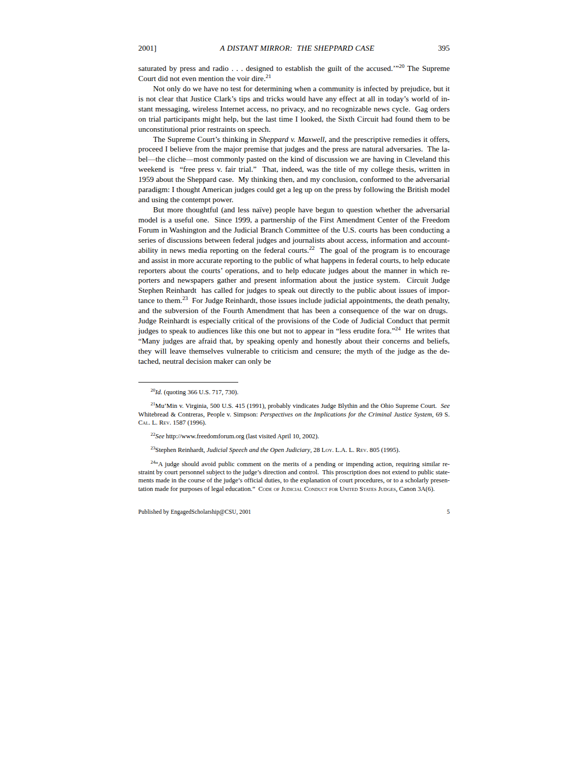2001] A DISTANT MIRROR: THE SHEPPARD CASE 395
saturated by press and radio . . . designed to establish the guilt of the accused.’”20 The Supreme Court did not even mention the voir dire.21
Not only do we have no test for determining when a community is infected by prejudice, but it is not clear that Justice Clark’s tips and tricks would have any effect at all in today’s world of instant messaging, wireless Internet access, no privacy, and no recognizable news cycle. Gag orders on trial participants might help, but the last time I looked, the Sixth Circuit had found them to be unconstitutional prior restraints on speech.
The Supreme Court’s thinking in Sheppard v. Maxwell, and the prescriptive remedies it offers, proceed I believe from the major premise that judges and the press are natural adversaries. The label—the cliche—most commonly pasted on the kind of discussion we are having in Cleveland this weekend is “free press v. fair trial.” That, indeed, was the title of my college thesis, written in 1959 about the Sheppard case. My thinking then, and my conclusion, conformed to the adversarial paradigm: I thought American judges could get a leg up on the press by following the British model and using the contempt power.
But more thoughtful (and less naïve) people have begun to question whether the adversarial model is a useful one. Since 1999, a partnership of the First Amendment Center of the Freedom Forum in Washington and the Judicial Branch Committee of the U.S. courts has been conducting a series of discussions between federal judges and journalists about access, information and accountability in news media reporting on the federal courts.22 The goal of the program is to encourage and assist in more accurate reporting to the public of what happens in federal courts, to help educate reporters about the courts’ operations, and to help educate judges about the manner in which reporters and newspapers gather and present information about the justice system. Circuit Judge Stephen Reinhardt has called for judges to speak out directly to the public about issues of importance to them.23 For Judge Reinhardt, those issues include judicial appointments, the death penalty, and the subversion of the Fourth Amendment that has been a consequence of the war on drugs. Judge Reinhardt is especially critical of the provisions of the Code of Judicial Conduct that permit judges to speak to audiences like this one but not to appear in “less erudite fora.”24 He writes that “Many judges are afraid that, by speaking openly and honestly about their concerns and beliefs, they will leave themselves vulnerable to criticism and censure; the myth of the judge as the detached, neutral decision maker can only be
20Id. (quoting 366 U.S. 717, 730).
21Mu’Min v. Virginia, 500 U.S. 415 (1991), probably vindicates Judge Blythin and the Ohio Supreme Court. See Whitebread & Contreras, People v. Simpson: Perspectives on the Implications for the Criminal Justice System, 69 S. Cal. L. Rev. 1587 (1996).
22See http://www.freedomforum.org (last visited April 10, 2002).
23Stephen Reinhardt, Judicial Speech and the Open Judiciary, 28 Loy. L.A. L. Rev. 805 (1995).
24“A judge should avoid public comment on the merits of a pending or impending action, requiring similar restraint by court personnel subject to the judge’s direction and control. This proscription does not extend to public statements made in the course of the judge’s official duties, to the explanation of court procedures, or to a scholarly presentation made for purposes of legal education.” Code of Judicial Conduct for United States Judges, Canon 3A(6).
Published by EngagedScholarship@CSU, 2001 5